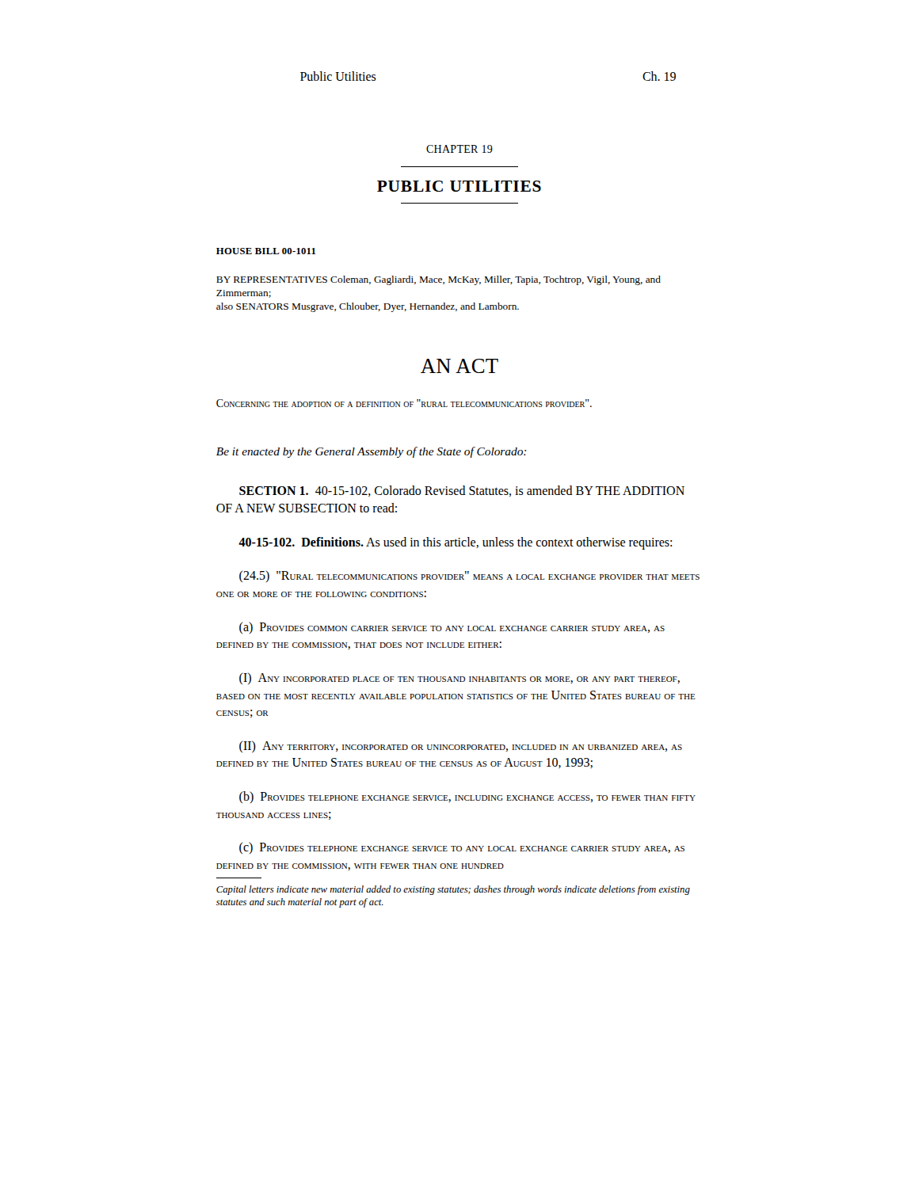Public Utilities Ch. 19
CHAPTER 19
PUBLIC UTILITIES
HOUSE BILL 00-1011
BY REPRESENTATIVES Coleman, Gagliardi, Mace, McKay, Miller, Tapia, Tochtrop, Vigil, Young, and Zimmerman;
also SENATORS Musgrave, Chlouber, Dyer, Hernandez, and Lamborn.
AN ACT
Concerning the adoption of a definition of "rural telecommunications provider".
Be it enacted by the General Assembly of the State of Colorado:
SECTION 1. 40-15-102, Colorado Revised Statutes, is amended BY THE ADDITION OF A NEW SUBSECTION to read:
40-15-102. Definitions. As used in this article, unless the context otherwise requires:
(24.5) "Rural telecommunications provider" means a local exchange provider that meets one or more of the following conditions:
(a) Provides common carrier service to any local exchange carrier study area, as defined by the commission, that does not include either:
(I) Any incorporated place of ten thousand inhabitants or more, or any part thereof, based on the most recently available population statistics of the United States bureau of the census; or
(II) Any territory, incorporated or unincorporated, included in an urbanized area, as defined by the United States bureau of the census as of August 10, 1993;
(b) Provides telephone exchange service, including exchange access, to fewer than fifty thousand access lines;
(c) Provides telephone exchange service to any local exchange carrier study area, as defined by the commission, with fewer than one hundred
Capital letters indicate new material added to existing statutes; dashes through words indicate deletions from existing statutes and such material not part of act.